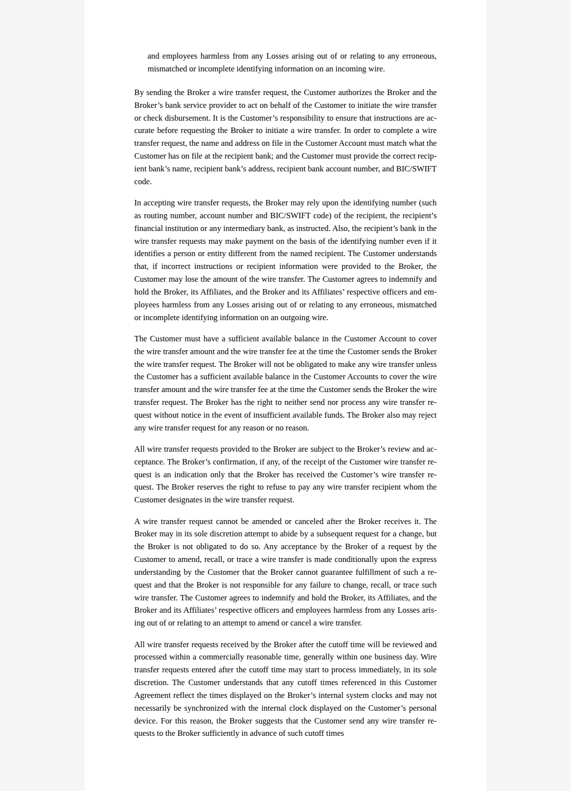and employees harmless from any Losses arising out of or relating to any erroneous, mismatched or incomplete identifying information on an incoming wire.
By sending the Broker a wire transfer request, the Customer authorizes the Broker and the Broker’s bank service provider to act on behalf of the Customer to initiate the wire transfer or check disbursement. It is the Customer’s responsibility to ensure that instructions are accurate before requesting the Broker to initiate a wire transfer. In order to complete a wire transfer request, the name and address on file in the Customer Account must match what the Customer has on file at the recipient bank; and the Customer must provide the correct recipient bank’s name, recipient bank’s address, recipient bank account number, and BIC/SWIFT code.
In accepting wire transfer requests, the Broker may rely upon the identifying number (such as routing number, account number and BIC/SWIFT code) of the recipient, the recipient’s financial institution or any intermediary bank, as instructed. Also, the recipient’s bank in the wire transfer requests may make payment on the basis of the identifying number even if it identifies a person or entity different from the named recipient. The Customer understands that, if incorrect instructions or recipient information were provided to the Broker, the Customer may lose the amount of the wire transfer. The Customer agrees to indemnify and hold the Broker, its Affiliates, and the Broker and its Affiliates’ respective officers and employees harmless from any Losses arising out of or relating to any erroneous, mismatched or incomplete identifying information on an outgoing wire.
The Customer must have a sufficient available balance in the Customer Account to cover the wire transfer amount and the wire transfer fee at the time the Customer sends the Broker the wire transfer request. The Broker will not be obligated to make any wire transfer unless the Customer has a sufficient available balance in the Customer Accounts to cover the wire transfer amount and the wire transfer fee at the time the Customer sends the Broker the wire transfer request. The Broker has the right to neither send nor process any wire transfer request without notice in the event of insufficient available funds. The Broker also may reject any wire transfer request for any reason or no reason.
All wire transfer requests provided to the Broker are subject to the Broker’s review and acceptance. The Broker’s confirmation, if any, of the receipt of the Customer wire transfer request is an indication only that the Broker has received the Customer’s wire transfer request. The Broker reserves the right to refuse to pay any wire transfer recipient whom the Customer designates in the wire transfer request.
A wire transfer request cannot be amended or canceled after the Broker receives it. The Broker may in its sole discretion attempt to abide by a subsequent request for a change, but the Broker is not obligated to do so. Any acceptance by the Broker of a request by the Customer to amend, recall, or trace a wire transfer is made conditionally upon the express understanding by the Customer that the Broker cannot guarantee fulfillment of such a request and that the Broker is not responsible for any failure to change, recall, or trace such wire transfer. The Customer agrees to indemnify and hold the Broker, its Affiliates, and the Broker and its Affiliates’ respective officers and employees harmless from any Losses arising out of or relating to an attempt to amend or cancel a wire transfer.
All wire transfer requests received by the Broker after the cutoff time will be reviewed and processed within a commercially reasonable time, generally within one business day. Wire transfer requests entered after the cutoff time may start to process immediately, in its sole discretion. The Customer understands that any cutoff times referenced in this Customer Agreement reflect the times displayed on the Broker’s internal system clocks and may not necessarily be synchronized with the internal clock displayed on the Customer’s personal device. For this reason, the Broker suggests that the Customer send any wire transfer requests to the Broker sufficiently in advance of such cutoff times